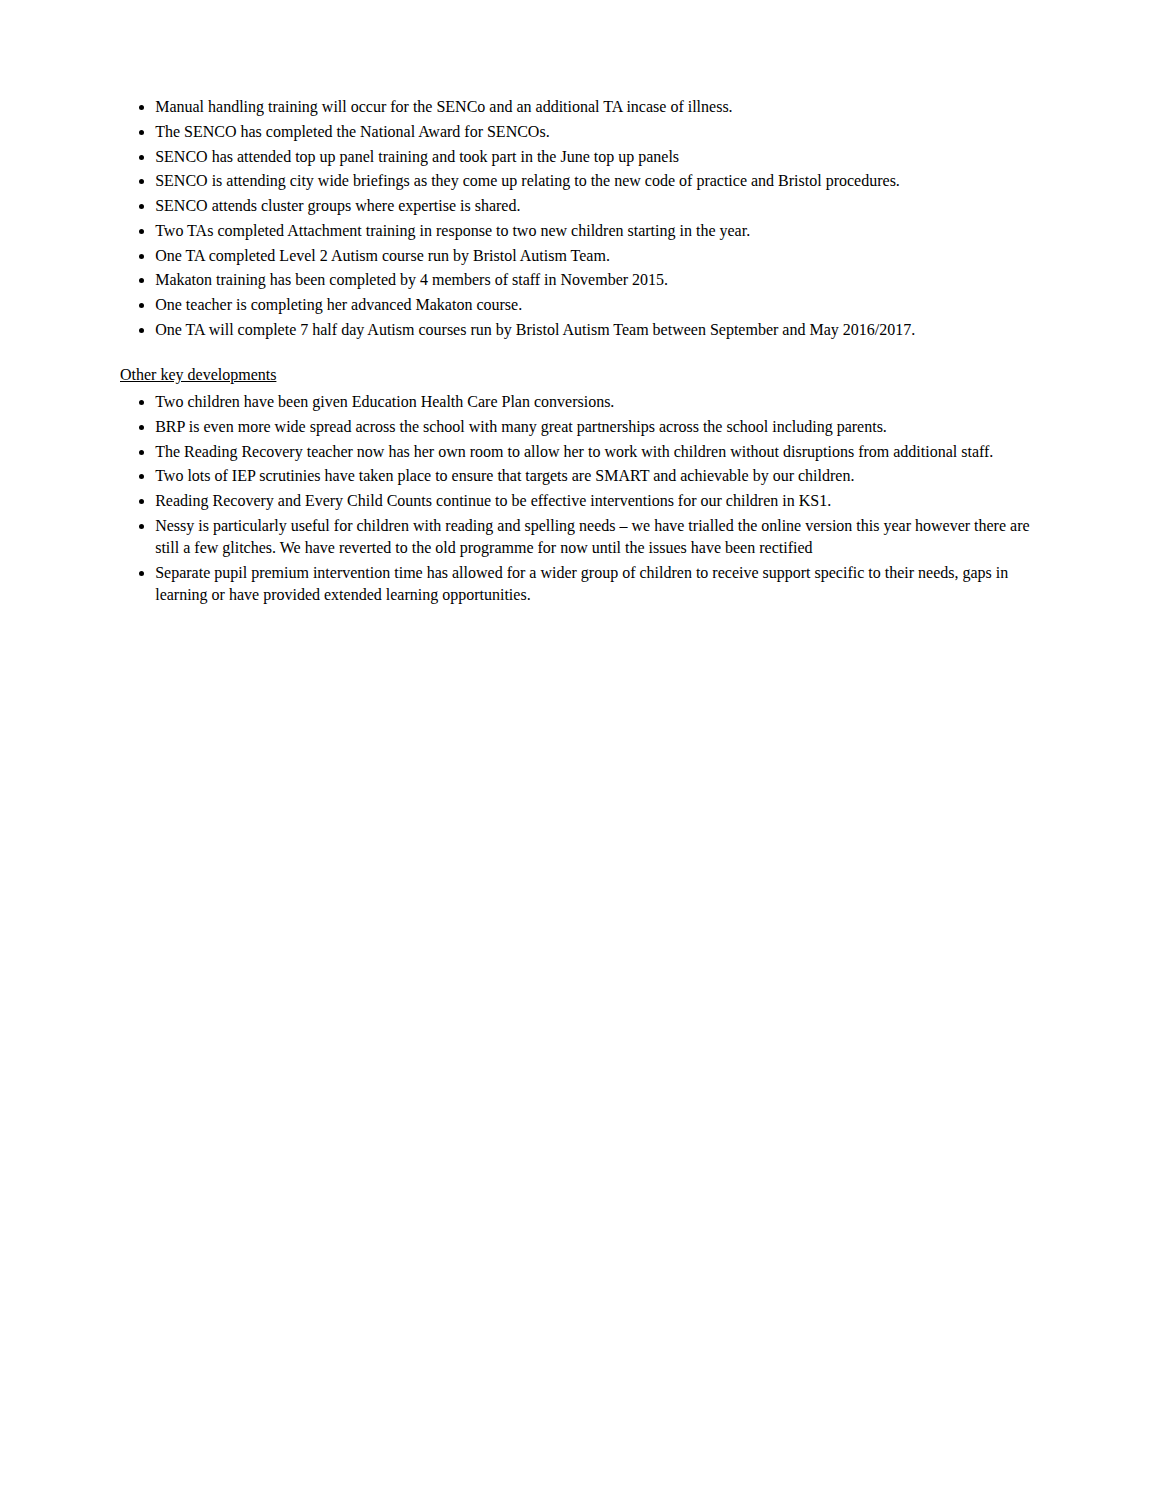Manual handling training will occur for the SENCo and an additional TA incase of illness.
The SENCO has completed the National Award for SENCOs.
SENCO has attended top up panel training and took part in the June top up panels
SENCO is attending city wide briefings as they come up relating to the new code of practice and Bristol procedures.
SENCO attends cluster groups where expertise is shared.
Two TAs completed Attachment training in response to two new children starting in the year.
One TA completed Level 2 Autism course run by Bristol Autism Team.
Makaton training has been completed by 4 members of staff in November 2015.
One teacher is completing her advanced Makaton course.
One TA will complete 7 half day Autism courses run by Bristol Autism Team between September and May 2016/2017.
Other key developments
Two children have been given Education Health Care Plan conversions.
BRP is even more wide spread across the school with many great partnerships across the school including parents.
The Reading Recovery teacher now has her own room to allow her to work with children without disruptions from additional staff.
Two lots of IEP scrutinies have taken place to ensure that targets are SMART and achievable by our children.
Reading Recovery and Every Child Counts continue to be effective interventions for our children in KS1.
Nessy is particularly useful for children with reading and spelling needs – we have trialled the online version this year however there are still a few glitches. We have reverted to the old programme for now until the issues have been rectified
Separate pupil premium intervention time has allowed for a wider group of children to receive support specific to their needs, gaps in learning or have provided extended learning opportunities.